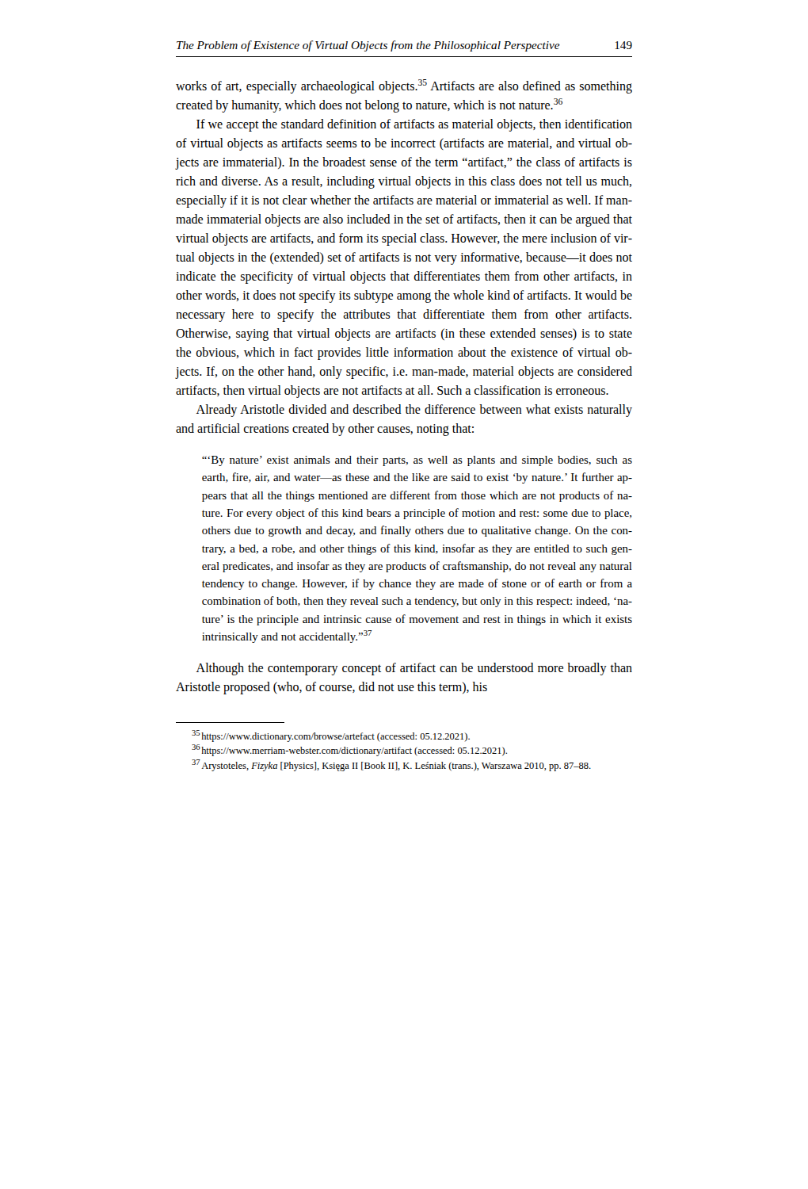The Problem of Existence of Virtual Objects from the Philosophical Perspective 149
works of art, especially archaeological objects.35 Artifacts are also defined as something created by humanity, which does not belong to nature, which is not nature.36
If we accept the standard definition of artifacts as material objects, then identification of virtual objects as artifacts seems to be incorrect (artifacts are material, and virtual objects are immaterial). In the broadest sense of the term “artifact,” the class of artifacts is rich and diverse. As a result, including virtual objects in this class does not tell us much, especially if it is not clear whether the artifacts are material or immaterial as well. If manmade immaterial objects are also included in the set of artifacts, then it can be argued that virtual objects are artifacts, and form its special class. However, the mere inclusion of virtual objects in the (extended) set of artifacts is not very informative, because—it does not indicate the specificity of virtual objects that differentiates them from other artifacts, in other words, it does not specify its subtype among the whole kind of artifacts. It would be necessary here to specify the attributes that differentiate them from other artifacts. Otherwise, saying that virtual objects are artifacts (in these extended senses) is to state the obvious, which in fact provides little information about the existence of virtual objects. If, on the other hand, only specific, i.e. man-made, material objects are considered artifacts, then virtual objects are not artifacts at all. Such a classification is erroneous.
Already Aristotle divided and described the difference between what exists naturally and artificial creations created by other causes, noting that:
“‘By nature’ exist animals and their parts, as well as plants and simple bodies, such as earth, fire, air, and water—as these and the like are said to exist ‘by nature.’ It further appears that all the things mentioned are different from those which are not products of nature. For every object of this kind bears a principle of motion and rest: some due to place, others due to growth and decay, and finally others due to qualitative change. On the contrary, a bed, a robe, and other things of this kind, insofar as they are entitled to such general predicates, and insofar as they are products of craftsmanship, do not reveal any natural tendency to change. However, if by chance they are made of stone or of earth or from a combination of both, then they reveal such a tendency, but only in this respect: indeed, ‘nature’ is the principle and intrinsic cause of movement and rest in things in which it exists intrinsically and not accidentally.”37
Although the contemporary concept of artifact can be understood more broadly than Aristotle proposed (who, of course, did not use this term), his
35https://www.dictionary.com/browse/artefact (accessed: 05.12.2021).
36https://www.merriam-webster.com/dictionary/artifact (accessed: 05.12.2021).
37 Arystoteles, Fizyka [Physics], Księga II [Book II], K. Leśniak (trans.), Warszawa 2010, pp. 87–88.